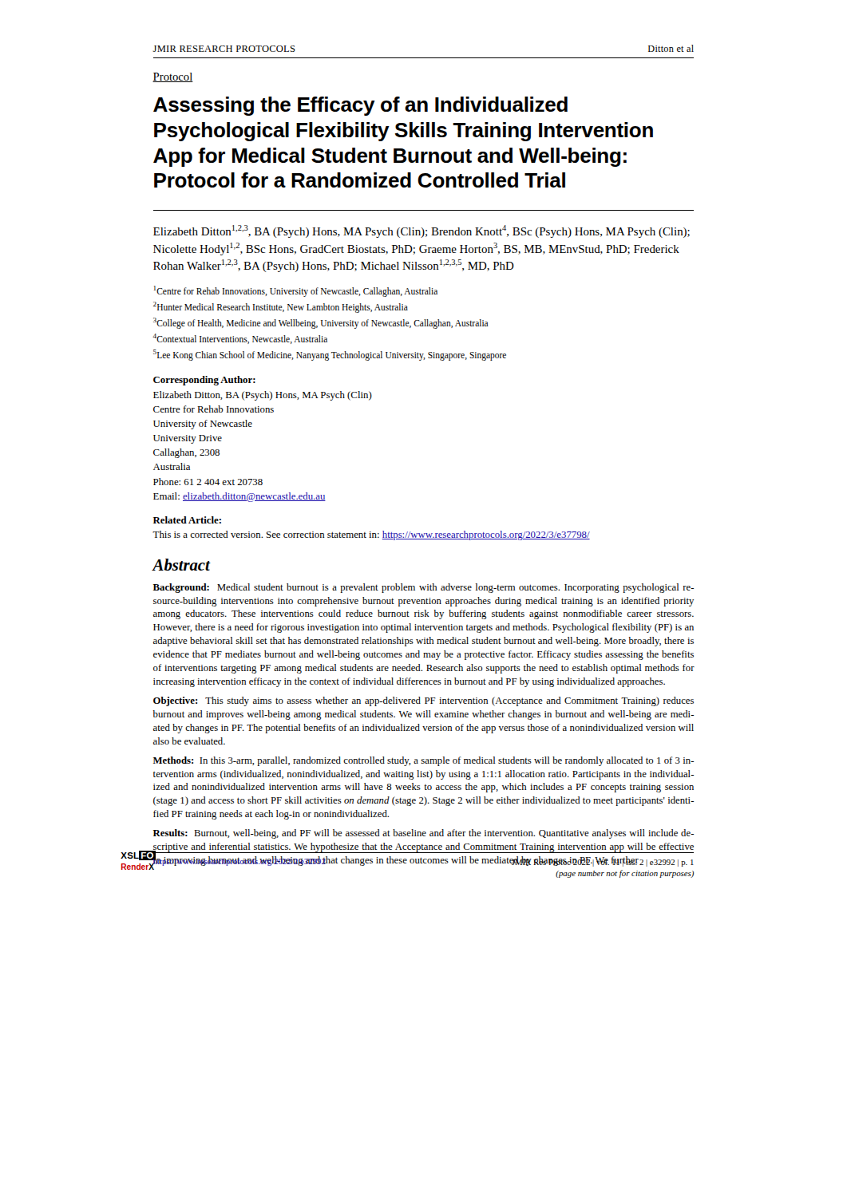JMIR Research Protocols
Ditton et al
Protocol
Assessing the Efficacy of an Individualized Psychological Flexibility Skills Training Intervention App for Medical Student Burnout and Well-being: Protocol for a Randomized Controlled Trial
Elizabeth Ditton1,2,3, BA (Psych) Hons, MA Psych (Clin); Brendon Knott4, BSc (Psych) Hons, MA Psych (Clin); Nicolette Hodyl1,2, BSc Hons, GradCert Biostats, PhD; Graeme Horton3, BS, MB, MEnvStud, PhD; Frederick Rohan Walker1,2,3, BA (Psych) Hons, PhD; Michael Nilsson1,2,3,5, MD, PhD
1Centre for Rehab Innovations, University of Newcastle, Callaghan, Australia
2Hunter Medical Research Institute, New Lambton Heights, Australia
3College of Health, Medicine and Wellbeing, University of Newcastle, Callaghan, Australia
4Contextual Interventions, Newcastle, Australia
5Lee Kong Chian School of Medicine, Nanyang Technological University, Singapore, Singapore
Corresponding Author:
Elizabeth Ditton, BA (Psych) Hons, MA Psych (Clin)
Centre for Rehab Innovations
University of Newcastle
University Drive
Callaghan, 2308
Australia
Phone: 61 2 404 ext 20738
Email: elizabeth.ditton@newcastle.edu.au
Related Article:
This is a corrected version. See correction statement in: https://www.researchprotocols.org/2022/3/e37798/
Abstract
Background: Medical student burnout is a prevalent problem with adverse long-term outcomes. Incorporating psychological resource-building interventions into comprehensive burnout prevention approaches during medical training is an identified priority among educators. These interventions could reduce burnout risk by buffering students against nonmodifiable career stressors. However, there is a need for rigorous investigation into optimal intervention targets and methods. Psychological flexibility (PF) is an adaptive behavioral skill set that has demonstrated relationships with medical student burnout and well-being. More broadly, there is evidence that PF mediates burnout and well-being outcomes and may be a protective factor. Efficacy studies assessing the benefits of interventions targeting PF among medical students are needed. Research also supports the need to establish optimal methods for increasing intervention efficacy in the context of individual differences in burnout and PF by using individualized approaches.
Objective: This study aims to assess whether an app-delivered PF intervention (Acceptance and Commitment Training) reduces burnout and improves well-being among medical students. We will examine whether changes in burnout and well-being are mediated by changes in PF. The potential benefits of an individualized version of the app versus those of a nonindividualized version will also be evaluated.
Methods: In this 3-arm, parallel, randomized controlled study, a sample of medical students will be randomly allocated to 1 of 3 intervention arms (individualized, nonindividualized, and waiting list) by using a 1:1:1 allocation ratio. Participants in the individualized and nonindividualized intervention arms will have 8 weeks to access the app, which includes a PF concepts training session (stage 1) and access to short PF skill activities on demand (stage 2). Stage 2 will be either individualized to meet participants' identified PF training needs at each log-in or nonindividualized.
Results: Burnout, well-being, and PF will be assessed at baseline and after the intervention. Quantitative analyses will include descriptive and inferential statistics. We hypothesize that the Acceptance and Commitment Training intervention app will be effective in improving burnout and well-being and that changes in these outcomes will be mediated by changes in PF. We further
XSLFO
Render X
https://www.researchprotocols.org/2022/2/e32992
JMIR Res Protoc 2022 | vol. 11 | iss. 2 | e32992 | p. 1
(page number not for citation purposes)